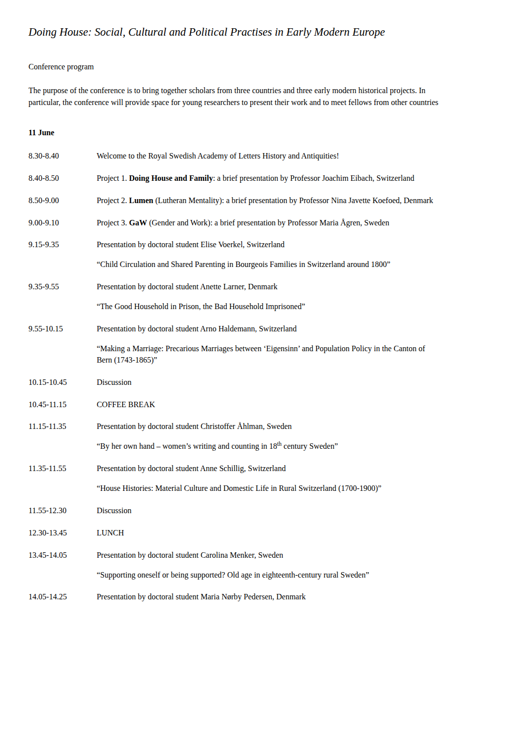Doing House: Social, Cultural and Political Practises in Early Modern Europe
Conference program
The purpose of the conference is to bring together scholars from three countries and three early modern historical projects. In particular, the conference will provide space for young researchers to present their work and to meet fellows from other countries
11 June
| 8.30-8.40 | Welcome to the Royal Swedish Academy of Letters History and Antiquities! |
| 8.40-8.50 | Project 1. Doing House and Family : a brief presentation by Professor Joachim Eibach, Switzerland |
| 8.50-9.00 | Project 2. Lumen (Lutheran Mentality): a brief presentation by Professor Nina Javette Koefoed, Denmark |
| 9.00-9.10 | Project 3. GaW (Gender and Work): a brief presentation by Professor Maria Ågren, Sweden |
| 9.15-9.35 | Presentation by doctoral student Elise Voerkel, Switzerland “Child Circulation and Shared Parenting in Bourgeois Families in Switzerland around 1800” |
| 9.35-9.55 | Presentation by doctoral student Anette Larner, Denmark “The Good Household in Prison, the Bad Household Imprisoned” |
| 9.55-10.15 | Presentation by doctoral student Arno Haldemann, Switzerland “Making a Marriage: Precarious Marriages between ‘Eigensinn’ and Population Policy in the Canton of Bern (1743-1865)” |
| 10.15-10.45 | Discussion |
| 10.45-11.15 | COFFEE BREAK |
| 11.15-11.35 | Presentation by doctoral student Christoffer Åhlman, Sweden “By her own hand – women’s writing and counting in 18 th century Sweden” |
| 11.35-11.55 | Presentation by doctoral student Anne Schillig, Switzerland “House Histories: Material Culture and Domestic Life in Rural Switzerland (1700-1900)” |
| 11.55-12.30 | Discussion |
| 12.30-13.45 | LUNCH |
| 13.45-14.05 | Presentation by doctoral student Carolina Menker, Sweden “Supporting oneself or being supported? Old age in eighteenth-century rural Sweden” |
| 14.05-14.25 | Presentation by doctoral student Maria Nørby Pedersen, Denmark |